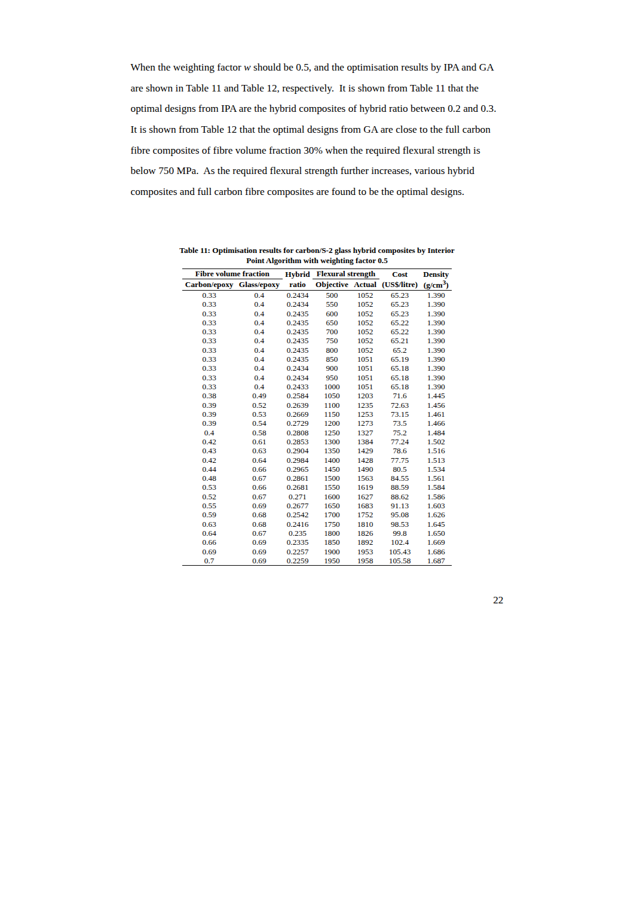When the weighting factor w should be 0.5, and the optimisation results by IPA and GA are shown in Table 11 and Table 12, respectively. It is shown from Table 11 that the optimal designs from IPA are the hybrid composites of hybrid ratio between 0.2 and 0.3. It is shown from Table 12 that the optimal designs from GA are close to the full carbon fibre composites of fibre volume fraction 30% when the required flexural strength is below 750 MPa. As the required flexural strength further increases, various hybrid composites and full carbon fibre composites are found to be the optimal designs.
Table 11: Optimisation results for carbon/S-2 glass hybrid composites by Interior Point Algorithm with weighting factor 0.5
| Fibre volume fraction | Hybrid | Flexural strength | Cost | Density |
| --- | --- | --- | --- | --- |
| Carbon/epoxy | Glass/epoxy | ratio | Objective | Actual | (US$/litre) | (g/cm 3 ) |
| 0.33 | 0.4 | 0.2434 | 500 | 1052 | 65.23 | 1.390 |
| 0.33 | 0.4 | 0.2434 | 550 | 1052 | 65.23 | 1.390 |
| 0.33 | 0.4 | 0.2435 | 600 | 1052 | 65.23 | 1.390 |
| 0.33 | 0.4 | 0.2435 | 650 | 1052 | 65.22 | 1.390 |
| 0.33 | 0.4 | 0.2435 | 700 | 1052 | 65.22 | 1.390 |
| 0.33 | 0.4 | 0.2435 | 750 | 1052 | 65.21 | 1.390 |
| 0.33 | 0.4 | 0.2435 | 800 | 1052 | 65.2 | 1.390 |
| 0.33 | 0.4 | 0.2435 | 850 | 1051 | 65.19 | 1.390 |
| 0.33 | 0.4 | 0.2434 | 900 | 1051 | 65.18 | 1.390 |
| 0.33 | 0.4 | 0.2434 | 950 | 1051 | 65.18 | 1.390 |
| 0.33 | 0.4 | 0.2433 | 1000 | 1051 | 65.18 | 1.390 |
| 0.38 | 0.49 | 0.2584 | 1050 | 1203 | 71.6 | 1.445 |
| 0.39 | 0.52 | 0.2639 | 1100 | 1235 | 72.63 | 1.456 |
| 0.39 | 0.53 | 0.2669 | 1150 | 1253 | 73.15 | 1.461 |
| 0.39 | 0.54 | 0.2729 | 1200 | 1273 | 73.5 | 1.466 |
| 0.4 | 0.58 | 0.2808 | 1250 | 1327 | 75.2 | 1.484 |
| 0.42 | 0.61 | 0.2853 | 1300 | 1384 | 77.24 | 1.502 |
| 0.43 | 0.63 | 0.2904 | 1350 | 1429 | 78.6 | 1.516 |
| 0.42 | 0.64 | 0.2984 | 1400 | 1428 | 77.75 | 1.513 |
| 0.44 | 0.66 | 0.2965 | 1450 | 1490 | 80.5 | 1.534 |
| 0.48 | 0.67 | 0.2861 | 1500 | 1563 | 84.55 | 1.561 |
| 0.53 | 0.66 | 0.2681 | 1550 | 1619 | 88.59 | 1.584 |
| 0.52 | 0.67 | 0.271 | 1600 | 1627 | 88.62 | 1.586 |
| 0.55 | 0.69 | 0.2677 | 1650 | 1683 | 91.13 | 1.603 |
| 0.59 | 0.68 | 0.2542 | 1700 | 1752 | 95.08 | 1.626 |
| 0.63 | 0.68 | 0.2416 | 1750 | 1810 | 98.53 | 1.645 |
| 0.64 | 0.67 | 0.235 | 1800 | 1826 | 99.8 | 1.650 |
| 0.66 | 0.69 | 0.2335 | 1850 | 1892 | 102.4 | 1.669 |
| 0.69 | 0.69 | 0.2257 | 1900 | 1953 | 105.43 | 1.686 |
| 0.7 | 0.69 | 0.2259 | 1950 | 1958 | 105.58 | 1.687 |
22